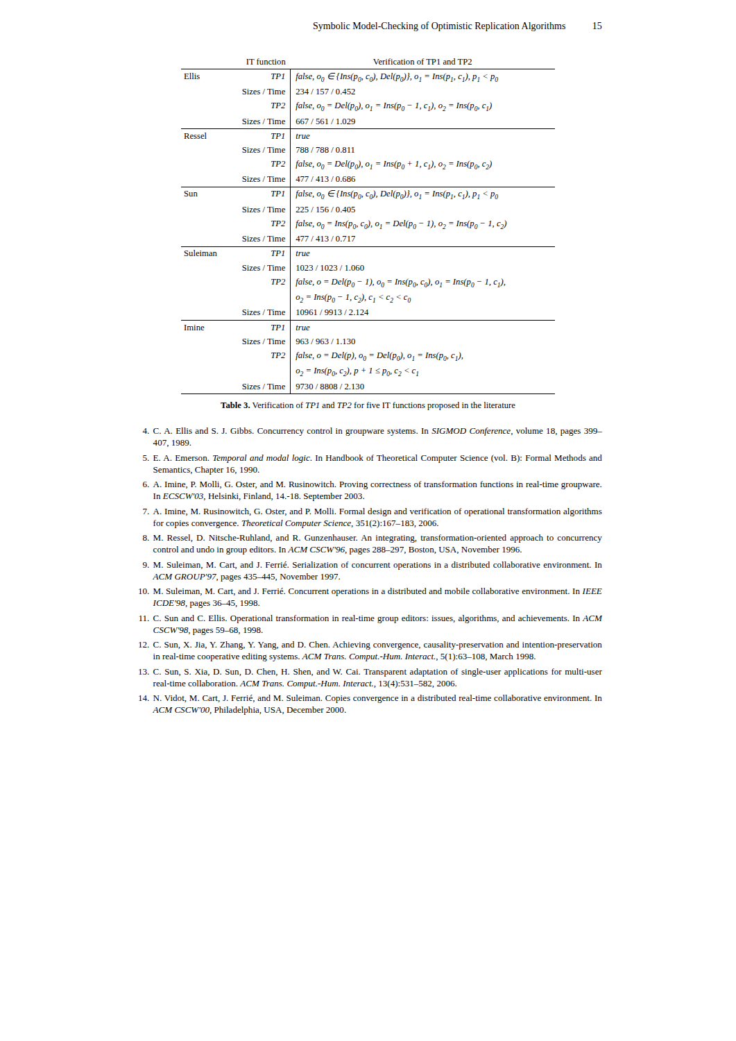Symbolic Model-Checking of Optimistic Replication Algorithms 15
| IT function | Verification of TP1 and TP2 |
| --- | --- |
| Ellis | TP1 | false , o 0 ∈ {Ins(p 0 , c 0 ), Del(p 0 )}, o 1 = Ins(p 1 , c 1 ), p 1 < p 0 |
| | Sizes / Time | 234 / 157 / 0.452 |
| | TP2 | false , o 0 = Del(p 0 ), o 1 = Ins(p 0 − 1, c 1 ), o 2 = Ins(p 0 , c 1 ) |
| | Sizes / Time | 667 / 561 / 1.029 |
| Ressel | TP1 | true |
| | Sizes / Time | 788 / 788 / 0.811 |
| | TP2 | false , o 0 = Del(p 0 ), o 1 = Ins(p 0 + 1, c 1 ), o 2 = Ins(p 0 , c 2 ) |
| | Sizes / Time | 477 / 413 / 0.686 |
| Sun | TP1 | false , o 0 ∈ {Ins(p 0 , c 0 ), Del(p 0 )}, o 1 = Ins(p 1 , c 1 ), p 1 < p 0 |
| | Sizes / Time | 225 / 156 / 0.405 |
| | TP2 | false , o 0 = Ins(p 0 , c 0 ), o 1 = Del(p 0 − 1), o 2 = Ins(p 0 − 1, c 2 ) |
| | Sizes / Time | 477 / 413 / 0.717 |
| Suleiman | TP1 | true |
| | Sizes / Time | 1023 / 1023 / 1.060 |
| | TP2 | false , o = Del(p 0 − 1), o 0 = Ins(p 0 , c 0 ), o 1 = Ins(p 0 − 1, c 1 ), |
| | | o 2 = Ins(p 0 − 1, c 2 ), c 1 < c 2 < c 0 |
| | Sizes / Time | 10961 / 9913 / 2.124 |
| Imine | TP1 | true |
| | Sizes / Time | 963 / 963 / 1.130 |
| | TP2 | false , o = Del(p), o 0 = Del(p 0 ), o 1 = Ins(p 0 , c 1 ), |
| | | o 2 = Ins(p 0 , c 2 ), p + 1 ≤ p 0 , c 2 < c 1 |
| | Sizes / Time | 9730 / 8808 / 2.130 |
Table 3. Verification of TP1 and TP2 for five IT functions proposed in the literature
4. C. A. Ellis and S. J. Gibbs. Concurrency control in groupware systems. In SIGMOD Conference, volume 18, pages 399–407, 1989.
5. E. A. Emerson. Temporal and modal logic. In Handbook of Theoretical Computer Science (vol. B): Formal Methods and Semantics, Chapter 16, 1990.
6. A. Imine, P. Molli, G. Oster, and M. Rusinowitch. Proving correctness of transformation functions in real-time groupware. In ECSCW'03, Helsinki, Finland, 14.-18. September 2003.
7. A. Imine, M. Rusinowitch, G. Oster, and P. Molli. Formal design and verification of operational transformation algorithms for copies convergence. Theoretical Computer Science, 351(2):167–183, 2006.
8. M. Ressel, D. Nitsche-Ruhland, and R. Gunzenhauser. An integrating, transformation-oriented approach to concurrency control and undo in group editors. In ACM CSCW'96, pages 288–297, Boston, USA, November 1996.
9. M. Suleiman, M. Cart, and J. Ferrié. Serialization of concurrent operations in a distributed collaborative environment. In ACM GROUP'97, pages 435–445, November 1997.
10. M. Suleiman, M. Cart, and J. Ferrié. Concurrent operations in a distributed and mobile collaborative environment. In IEEE ICDE'98, pages 36–45, 1998.
11. C. Sun and C. Ellis. Operational transformation in real-time group editors: issues, algorithms, and achievements. In ACM CSCW'98, pages 59–68, 1998.
12. C. Sun, X. Jia, Y. Zhang, Y. Yang, and D. Chen. Achieving convergence, causality-preservation and intention-preservation in real-time cooperative editing systems. ACM Trans. Comput.-Hum. Interact., 5(1):63–108, March 1998.
13. C. Sun, S. Xia, D. Sun, D. Chen, H. Shen, and W. Cai. Transparent adaptation of single-user applications for multi-user real-time collaboration. ACM Trans. Comput.-Hum. Interact., 13(4):531–582, 2006.
14. N. Vidot, M. Cart, J. Ferrié, and M. Suleiman. Copies convergence in a distributed real-time collaborative environment. In ACM CSCW'00, Philadelphia, USA, December 2000.